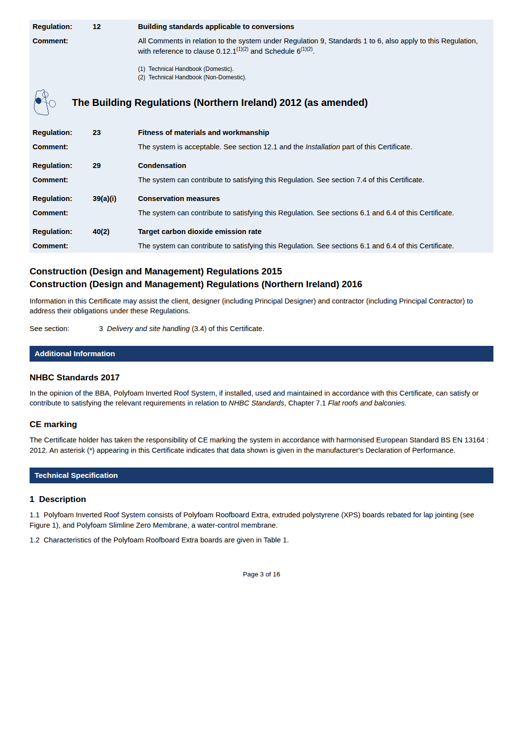| Regulation: | 12 | Building standards applicable to conversions |
| Comment: | | All Comments in relation to the system under Regulation 9, Standards 1 to 6, also apply to this Regulation, with reference to clause 0.12.1 (1)(2) and Schedule 6 (1)(2) . |
| | | (1) Technical Handbook (Domestic). (2) Technical Handbook (Non-Domestic). |
The Building Regulations (Northern Ireland) 2012 (as amended)
| Regulation: | 23 | Fitness of materials and workmanship |
| Comment: | | The system is acceptable. See section 12.1 and the Installation part of this Certificate. |
| Regulation: | 29 | Condensation |
| Comment: | | The system can contribute to satisfying this Regulation. See section 7.4 of this Certificate. |
| Regulation: | 39(a)(i) | Conservation measures |
| Comment: | | The system can contribute to satisfying this Regulation. See sections 6.1 and 6.4 of this Certificate. |
| Regulation: | 40(2) | Target carbon dioxide emission rate |
| Comment: | | The system can contribute to satisfying this Regulation. See sections 6.1 and 6.4 of this Certificate. |
Construction (Design and Management) Regulations 2015
Construction (Design and Management) Regulations (Northern Ireland) 2016
Information in this Certificate may assist the client, designer (including Principal Designer) and contractor (including Principal Contractor) to address their obligations under these Regulations.
See section: 3 Delivery and site handling (3.4) of this Certificate.
Additional Information
NHBC Standards 2017
In the opinion of the BBA, Polyfoam Inverted Roof System, if installed, used and maintained in accordance with this Certificate, can satisfy or contribute to satisfying the relevant requirements in relation to NHBC Standards, Chapter 7.1 Flat roofs and balconies.
CE marking
The Certificate holder has taken the responsibility of CE marking the system in accordance with harmonised European Standard BS EN 13164 : 2012. An asterisk (*) appearing in this Certificate indicates that data shown is given in the manufacturer's Declaration of Performance.
Technical Specification
1 Description
1.1 Polyfoam Inverted Roof System consists of Polyfoam Roofboard Extra, extruded polystyrene (XPS) boards rebated for lap jointing (see Figure 1), and Polyfoam Slimline Zero Membrane, a water-control membrane.
1.2 Characteristics of the Polyfoam Roofboard Extra boards are given in Table 1.
Page 3 of 16